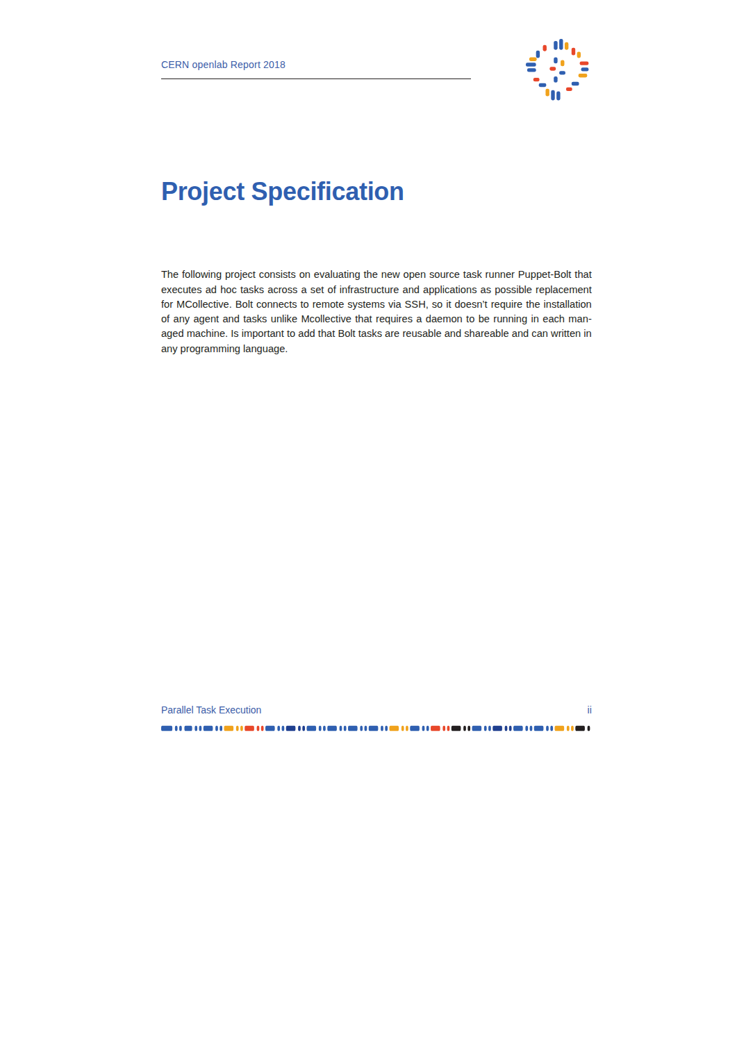CERN openlab Report 2018
Project Specification
The following project consists on evaluating the new open source task runner Puppet-Bolt that executes ad hoc tasks across a set of infrastructure and applications as possible replacement for MCollective. Bolt connects to remote systems via SSH, so it doesn’t require the installation of any agent and tasks unlike Mcollective that requires a daemon to be running in each managed machine. Is important to add that Bolt tasks are reusable and shareable and can written in any programming language.
Parallel Task Execution ii